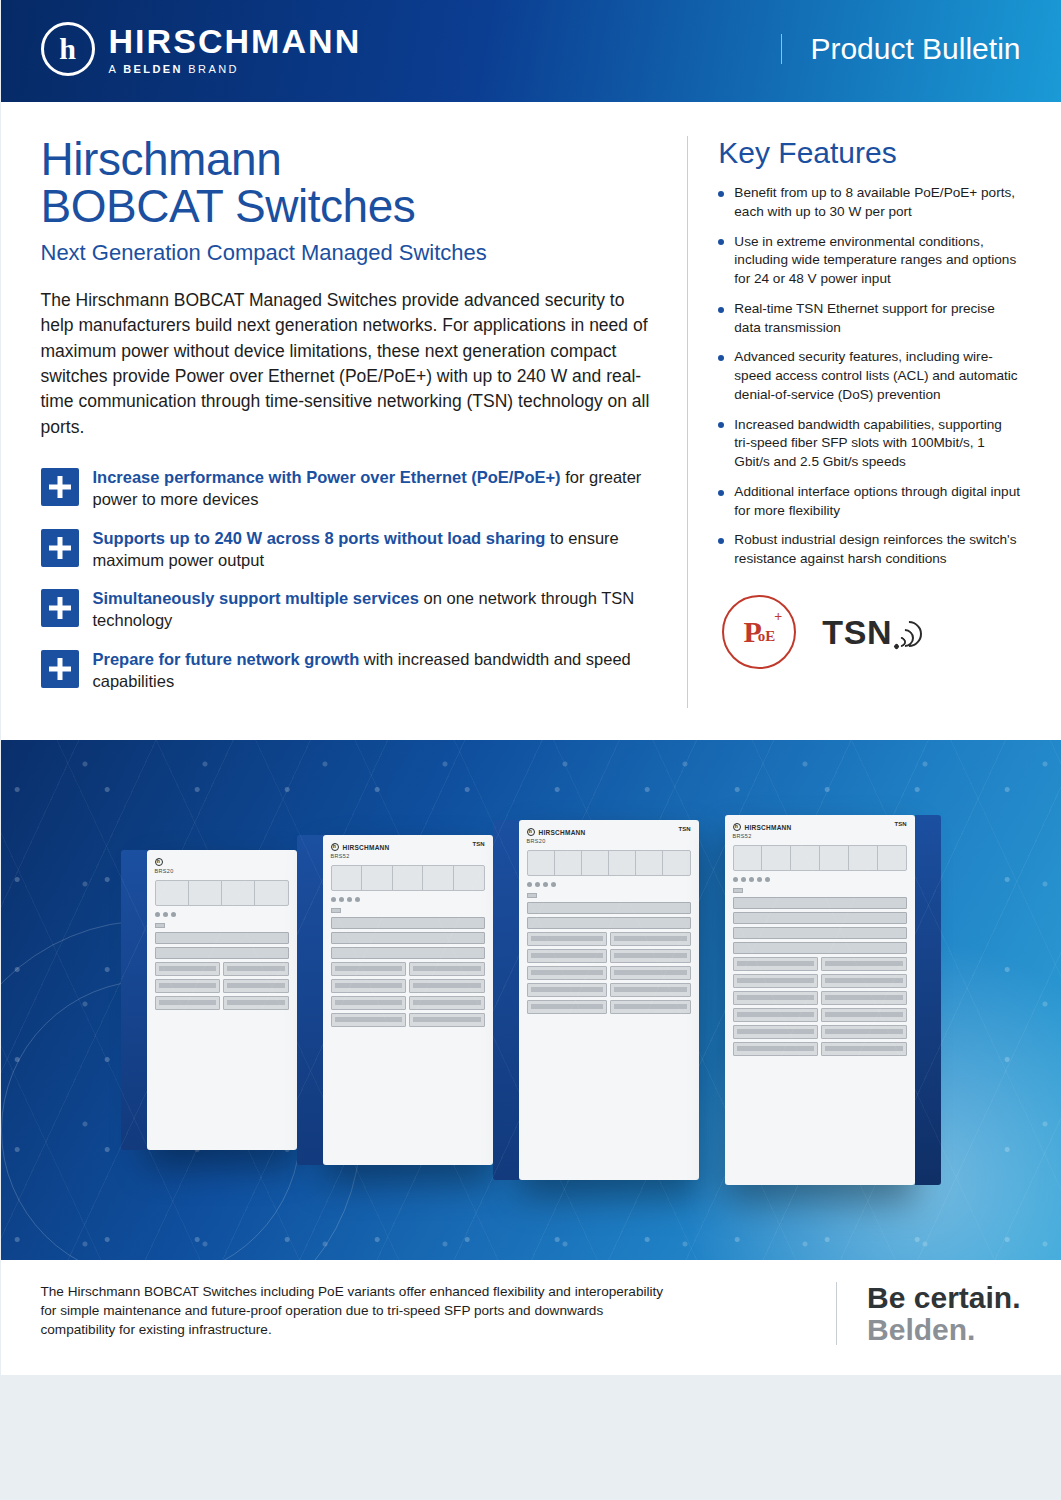h
HIRSCHMANN
A BELDEN BRAND
Product Bulletin
HirschmannBOBCAT Switches
Next Generation Compact Managed Switches
The Hirschmann BOBCAT Managed Switches provide advanced security to help manufacturers build next generation networks. For applications in need of maximum power without device limitations, these next generation compact switches provide Power over Ethernet (PoE/PoE+) with up to 240 W and real-time communication through time-sensitive networking (TSN) technology on all ports.
Increase performance with Power over Ethernet (PoE/PoE+) for greater power to more devices
Supports up to 240 W across 8 ports without load sharing to ensure maximum power output
Simultaneously support multiple services on one network through TSN technology
Prepare for future network growth with increased bandwidth and speed capabilities
Key Features
Benefit from up to 8 available PoE/PoE+ ports, each with up to 30 W per port
Use in extreme environmental conditions, including wide temperature ranges and options for 24 or 48 V power input
Real-time TSN Ethernet support for precise data transmission
Advanced security features, including wire-speed access control lists (ACL) and automatic denial-of-service (DoS) prevention
Increased bandwidth capabilities, supporting tri-speed fiber SFP slots with 100Mbit/s, 1 Gbit/s and 2.5 Gbit/s speeds
Additional interface options through digital input for more flexibility
Robust industrial design reinforces the switch's resistance against harsh conditions
+ PoE
TSN
h
BRS20
h HIRSCHMANN
TSN
BRS52
h HIRSCHMANN
TSN
BRS20
h HIRSCHMANN
TSN
BRS52
The Hirschmann BOBCAT Switches including PoE variants offer enhanced flexibility and interoperability for simple maintenance and future-proof operation due to tri-speed SFP ports and downwards compatibility for existing infrastructure.
Be certain. Belden.